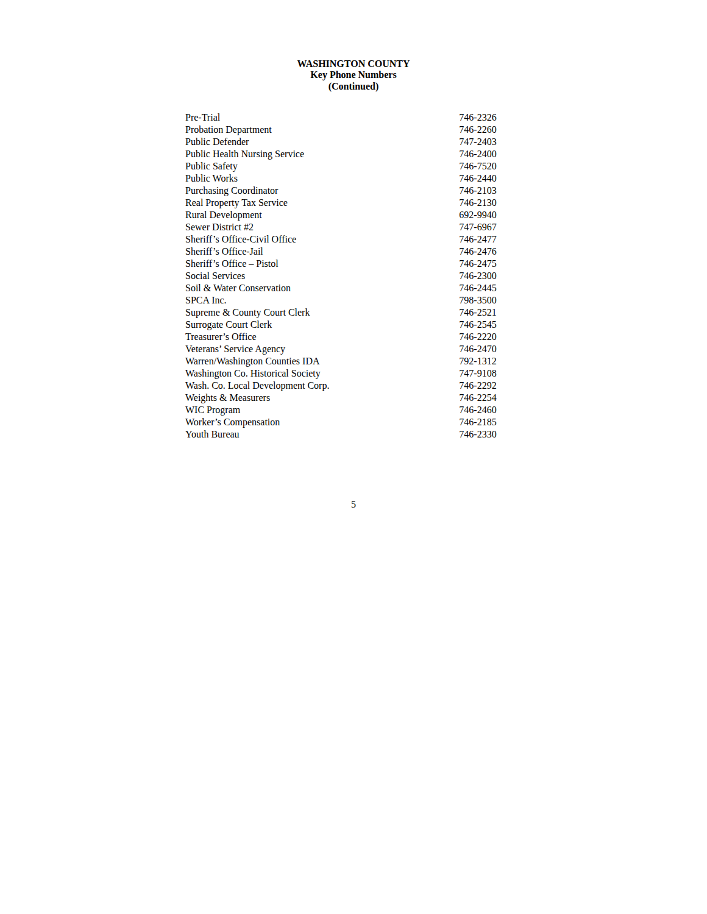WASHINGTON COUNTY Key Phone Numbers (Continued)
| Pre-Trial | 746-2326 |
| Probation Department | 746-2260 |
| Public Defender | 747-2403 |
| Public Health Nursing Service | 746-2400 |
| Public Safety | 746-7520 |
| Public Works | 746-2440 |
| Purchasing Coordinator | 746-2103 |
| Real Property Tax Service | 746-2130 |
| Rural Development | 692-9940 |
| Sewer District #2 | 747-6967 |
| Sheriff’s Office-Civil Office | 746-2477 |
| Sheriff’s Office-Jail | 746-2476 |
| Sheriff’s Office – Pistol | 746-2475 |
| Social Services | 746-2300 |
| Soil & Water Conservation | 746-2445 |
| SPCA Inc. | 798-3500 |
| Supreme & County Court Clerk | 746-2521 |
| Surrogate Court Clerk | 746-2545 |
| Treasurer’s Office | 746-2220 |
| Veterans’ Service Agency | 746-2470 |
| Warren/Washington Counties IDA | 792-1312 |
| Washington Co. Historical Society | 747-9108 |
| Wash. Co. Local Development Corp. | 746-2292 |
| Weights & Measurers | 746-2254 |
| WIC Program | 746-2460 |
| Worker’s Compensation | 746-2185 |
| Youth Bureau | 746-2330 |
5